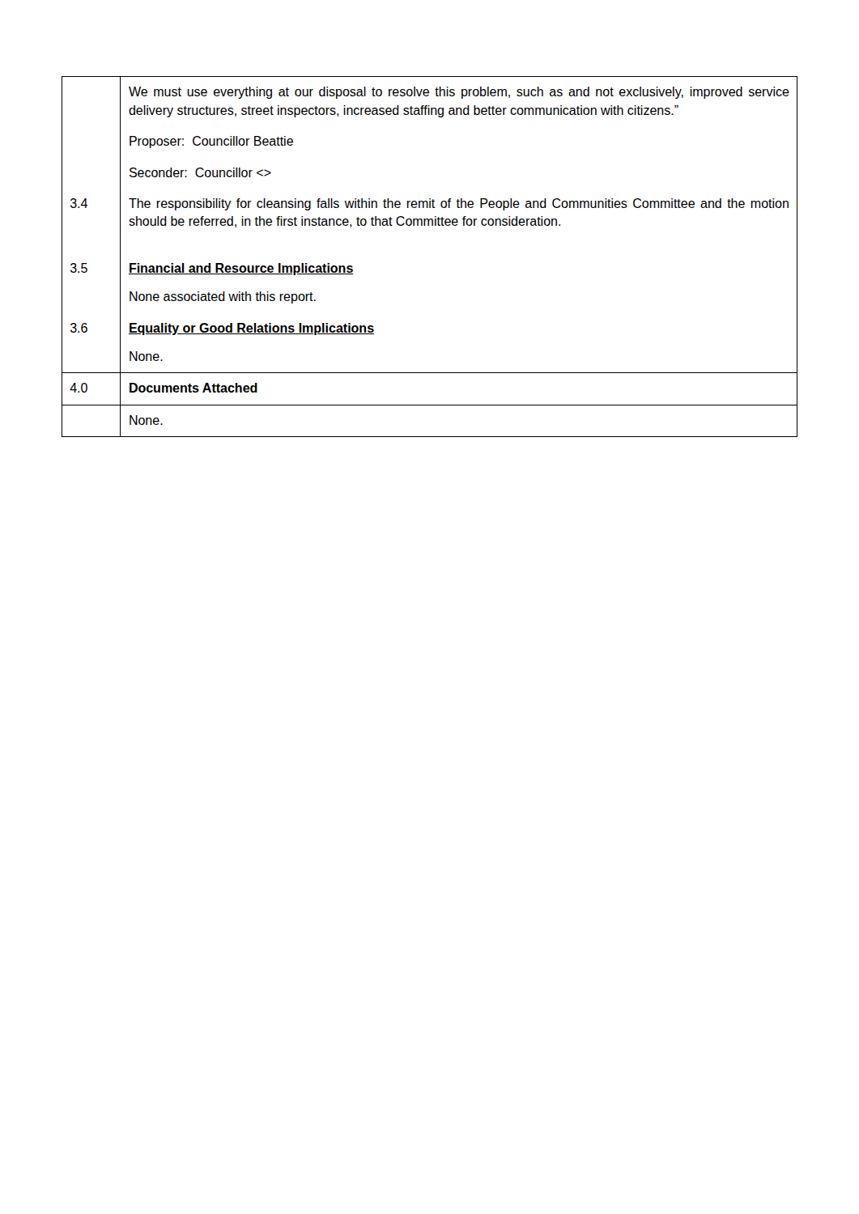| | We must use everything at our disposal to resolve this problem, such as and not exclusively, improved service delivery structures, street inspectors, increased staffing and better communication with citizens.” Proposer: Councillor Beattie Seconder: Councillor <> |
| 3.4 | The responsibility for cleansing falls within the remit of the People and Communities Committee and the motion should be referred, in the first instance, to that Committee for consideration. |
| 3.5 | Financial and Resource Implications None associated with this report. |
| 3.6 | Equality or Good Relations Implications None. |
| 4.0 | Documents Attached |
| | None. |